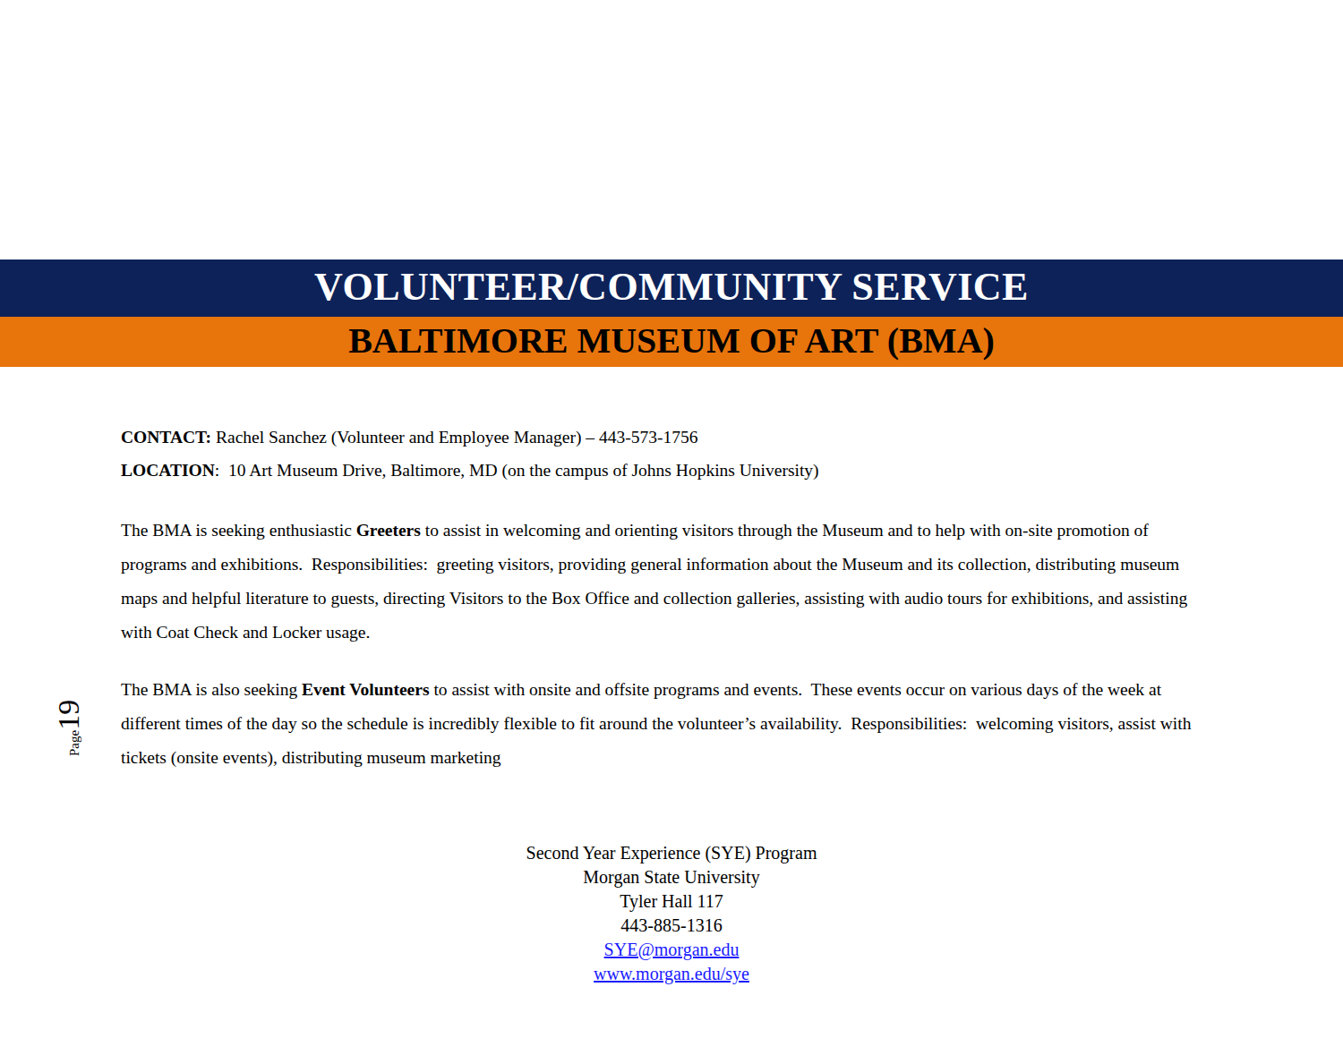VOLUNTEER/COMMUNITY SERVICE
BALTIMORE MUSEUM OF ART (BMA)
CONTACT: Rachel Sanchez (Volunteer and Employee Manager) – 443-573-1756 LOCATION: 10 Art Museum Drive, Baltimore, MD (on the campus of Johns Hopkins University)
The BMA is seeking enthusiastic Greeters to assist in welcoming and orienting visitors through the Museum and to help with on-site promotion of programs and exhibitions. Responsibilities: greeting visitors, providing general information about the Museum and its collection, distributing museum maps and helpful literature to guests, directing Visitors to the Box Office and collection galleries, assisting with audio tours for exhibitions, and assisting with Coat Check and Locker usage.
The BMA is also seeking Event Volunteers to assist with onsite and offsite programs and events. These events occur on various days of the week at different times of the day so the schedule is incredibly flexible to fit around the volunteer’s availability. Responsibilities: welcoming visitors, assist with tickets (onsite events), distributing museum marketing
Page19
Second Year Experience (SYE) Program
Morgan State University
Tyler Hall 117
443-885-1316
SYE@morgan.edu
www.morgan.edu/sye